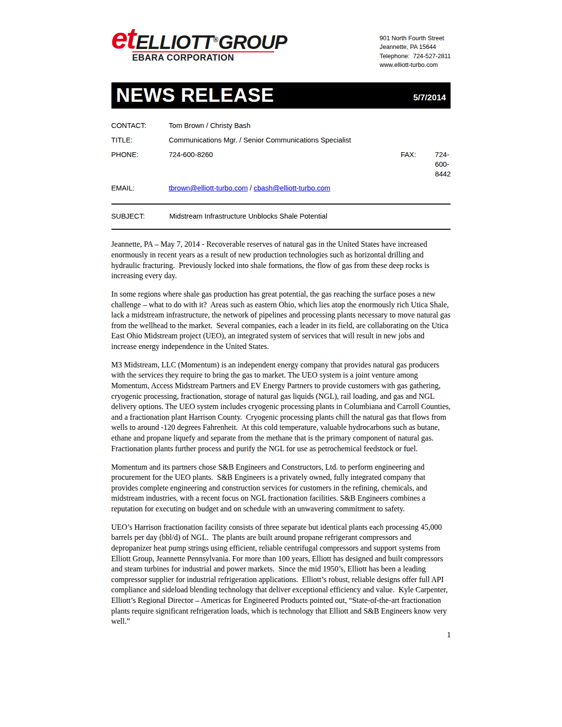et ELLIOTT®GROUP
EBARA CORPORATION
901 North Fourth Street
Jeannette, PA 15644
Telephone: 724-527-2811
www.elliott-turbo.com
NEWS RELEASE
5/7/2014
| CONTACT: | Tom Brown / Christy Bash | | |
| TITLE: | Communications Mgr. / Senior Communications Specialist | | |
| PHONE: | 724-600-8260 | FAX: | 724-600-8442 |
| EMAIL: | tbrown@elliott-turbo.com / cbash@elliott-turbo.com |
SUBJECT: Midstream Infrastructure Unblocks Shale Potential
Jeannette, PA – May 7, 2014 - Recoverable reserves of natural gas in the United States have increased enormously in recent years as a result of new production technologies such as horizontal drilling and hydraulic fracturing. Previously locked into shale formations, the flow of gas from these deep rocks is increasing every day.
In some regions where shale gas production has great potential, the gas reaching the surface poses a new challenge – what to do with it? Areas such as eastern Ohio, which lies atop the enormously rich Utica Shale, lack a midstream infrastructure, the network of pipelines and processing plants necessary to move natural gas from the wellhead to the market. Several companies, each a leader in its field, are collaborating on the Utica East Ohio Midstream project (UEO), an integrated system of services that will result in new jobs and increase energy independence in the United States.
M3 Midstream, LLC (Momentum) is an independent energy company that provides natural gas producers with the services they require to bring the gas to market. The UEO system is a joint venture among Momentum, Access Midstream Partners and EV Energy Partners to provide customers with gas gathering, cryogenic processing, fractionation, storage of natural gas liquids (NGL), rail loading, and gas and NGL delivery options. The UEO system includes cryogenic processing plants in Columbiana and Carroll Counties, and a fractionation plant Harrison County. Cryogenic processing plants chill the natural gas that flows from wells to around -120 degrees Fahrenheit. At this cold temperature, valuable hydrocarbons such as butane, ethane and propane liquefy and separate from the methane that is the primary component of natural gas. Fractionation plants further process and purify the NGL for use as petrochemical feedstock or fuel.
Momentum and its partners chose S&B Engineers and Constructors, Ltd. to perform engineering and procurement for the UEO plants. S&B Engineers is a privately owned, fully integrated company that provides complete engineering and construction services for customers in the refining, chemicals, and midstream industries, with a recent focus on NGL fractionation facilities. S&B Engineers combines a reputation for executing on budget and on schedule with an unwavering commitment to safety.
UEO’s Harrison fractionation facility consists of three separate but identical plants each processing 45,000 barrels per day (bbl/d) of NGL. The plants are built around propane refrigerant compressors and depropanizer heat pump strings using efficient, reliable centrifugal compressors and support systems from Elliott Group, Jeannette Pennsylvania. For more than 100 years, Elliott has designed and built compressors and steam turbines for industrial and power markets. Since the mid 1950’s, Elliott has been a leading compressor supplier for industrial refrigeration applications. Elliott’s robust, reliable designs offer full API compliance and sideload blending technology that deliver exceptional efficiency and value. Kyle Carpenter, Elliott’s Regional Director – Americas for Engineered Products pointed out, “State-of-the-art fractionation plants require significant refrigeration loads, which is technology that Elliott and S&B Engineers know very well.”
1